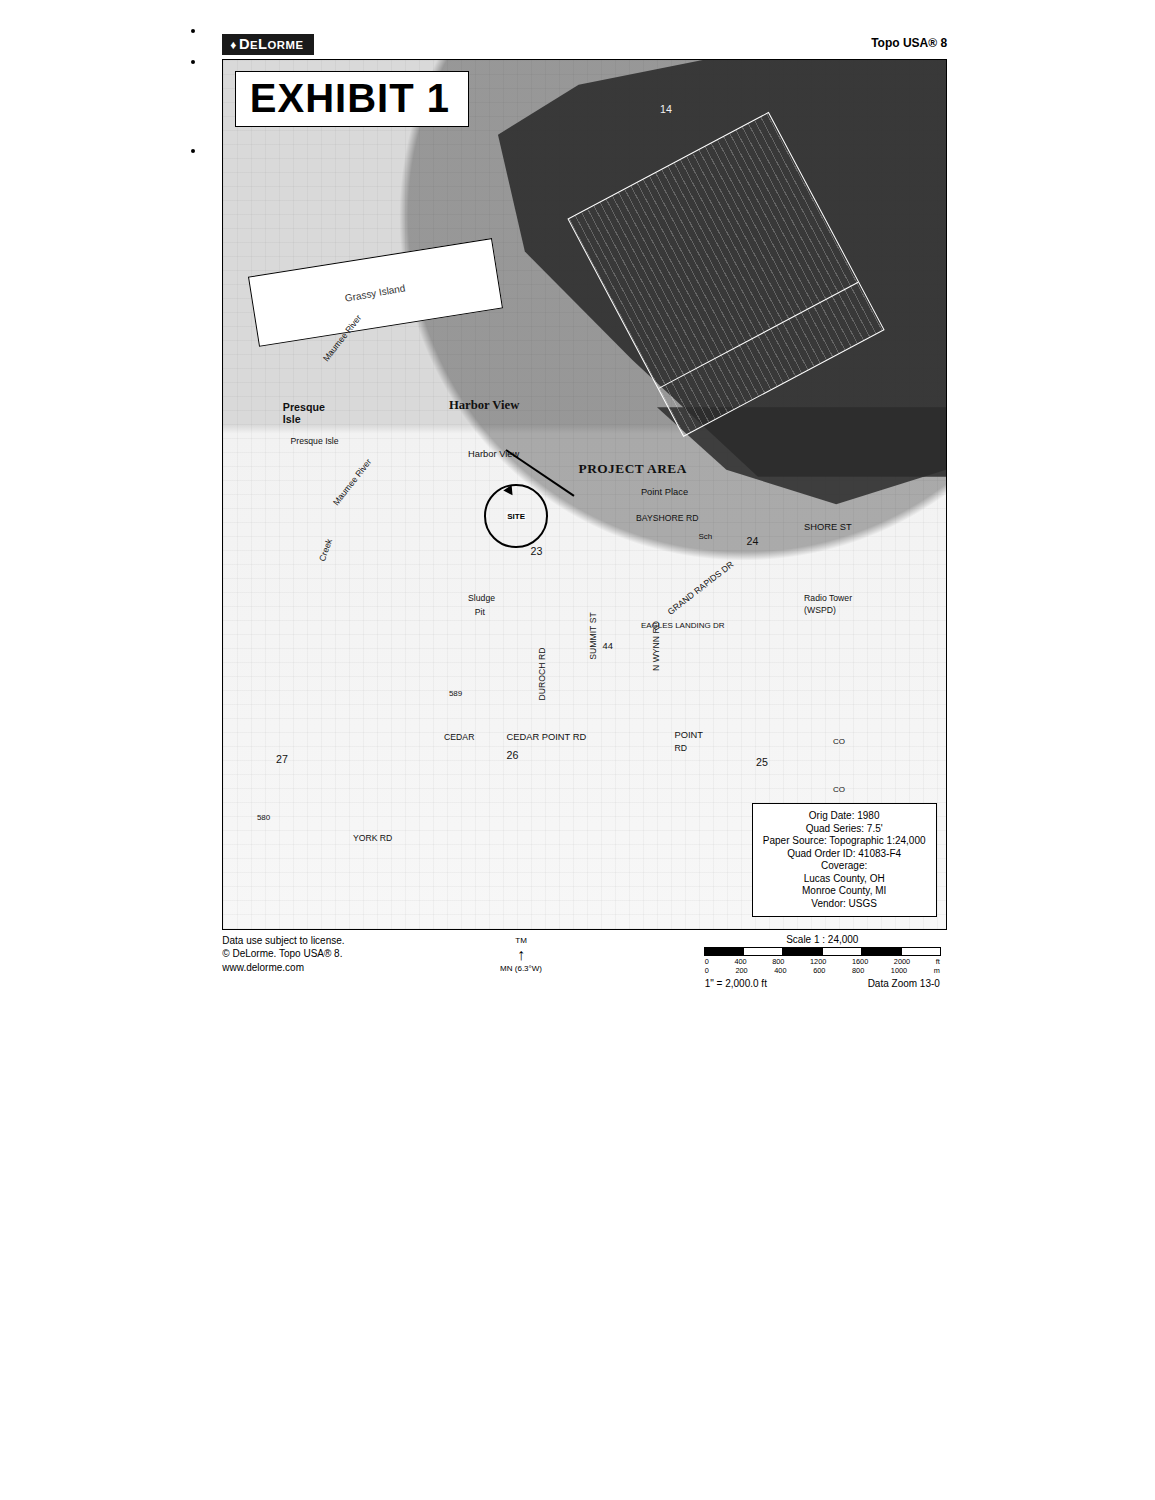♦DELORME
Topo USA® 8
EXHIBIT 1
Grassy Island
14 Presque
Isle Presque Isle Maumee River Maumee River Creek Harbor View Harbor View PROJECT AREA Point Place BAYSHORE RD Sch SHORE ST 24 23 Sludge Pit GRAND RAPIDS DR EAGLES LANDING DR Radio Tower (WSPD) 44 DUROCH RD SUMMIT ST N WYNN RD CEDAR CEDAR POINT RD POINT RD 26 25 27 589 580 YORK RD CO CO
SITE
Orig Date: 1980
Quad Series: 7.5'
Paper Source: Topographic 1:24,000
Quad Order ID: 41083-F4
Coverage:
Lucas County, OH
Monroe County, MI
Vendor: USGS
Data use subject to license.
© DeLorme. Topo USA® 8.
www.delorme.com
TM ↑ MN (6.3°W)
Scale 1 : 24,000
0400800120016002000 ft
02004006008001000 m
1" = 2,000.0 ft Data Zoom 13-0